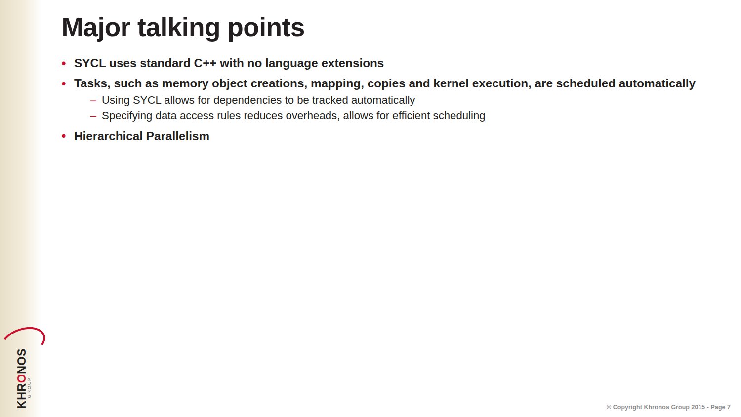KHRONOS
GROUP
Major talking points
SYCL uses standard C++ with no language extensions
Tasks, such as memory object creations, mapping, copies and kernel execution, are scheduled automatically
Using SYCL allows for dependencies to be tracked automatically
Specifying data access rules reduces overheads, allows for efficient scheduling
Hierarchical Parallelism
© Copyright Khronos Group 2015 - Page 7